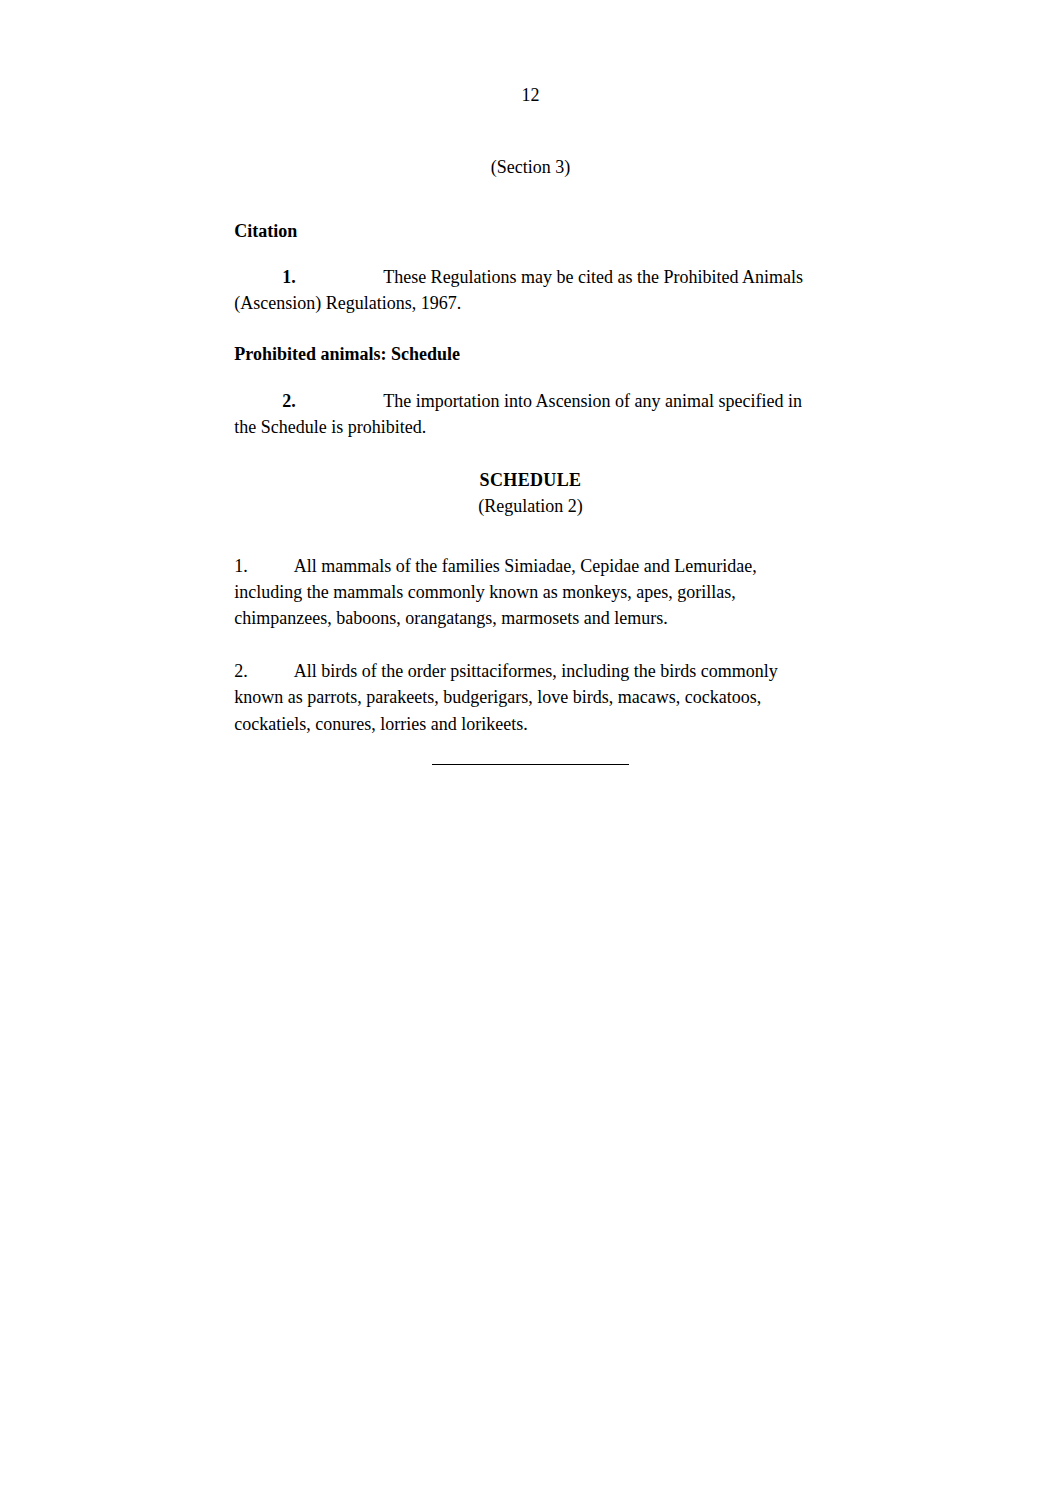12
(Section 3)
Citation
1. These Regulations may be cited as the Prohibited Animals (Ascension) Regulations, 1967.
Prohibited animals: Schedule
2. The importation into Ascension of any animal specified in the Schedule is prohibited.
SCHEDULE
(Regulation 2)
1. All mammals of the families Simiadae, Cepidae and Lemuridae, including the mammals commonly known as monkeys, apes, gorillas, chimpanzees, baboons, orangatangs, marmosets and lemurs.
2. All birds of the order psittaciformes, including the birds commonly known as parrots, parakeets, budgerigars, love birds, macaws, cockatoos, cockatiels, conures, lorries and lorikeets.